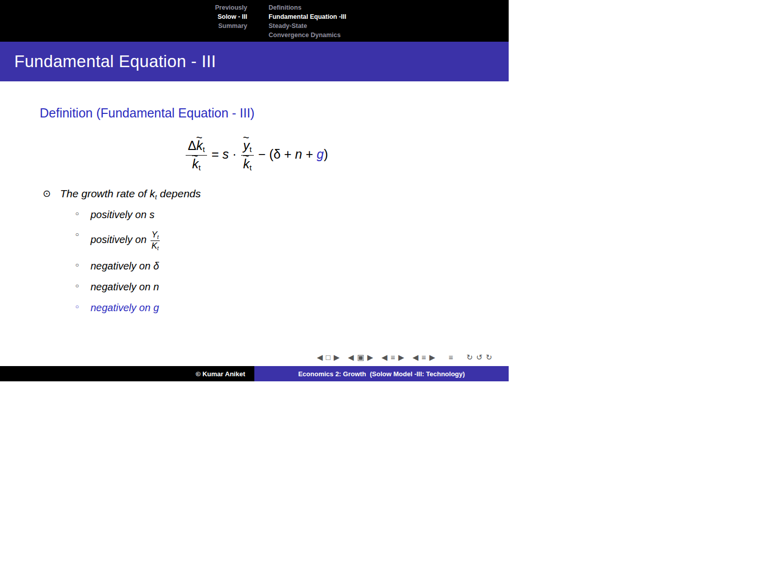Previously
Solow - III
Summary
Definitions
Fundamental Equation -III
Steady-State
Convergence Dynamics
Fundamental Equation - III
Definition (Fundamental Equation - III)
Δ~k t ~k t = s · ~y t ~k t − (δ + n + g)
The growth rate of kt depends
positively on s
positively on Yt Kt
negatively on δ
negatively on n
negatively on g
◀□▶ ◀▣▶ ◀≡▶ ◀≡▶ ≡ ↻↺↻
© Kumar Aniket
Economics 2: Growth (Solow Model -III: Technology)